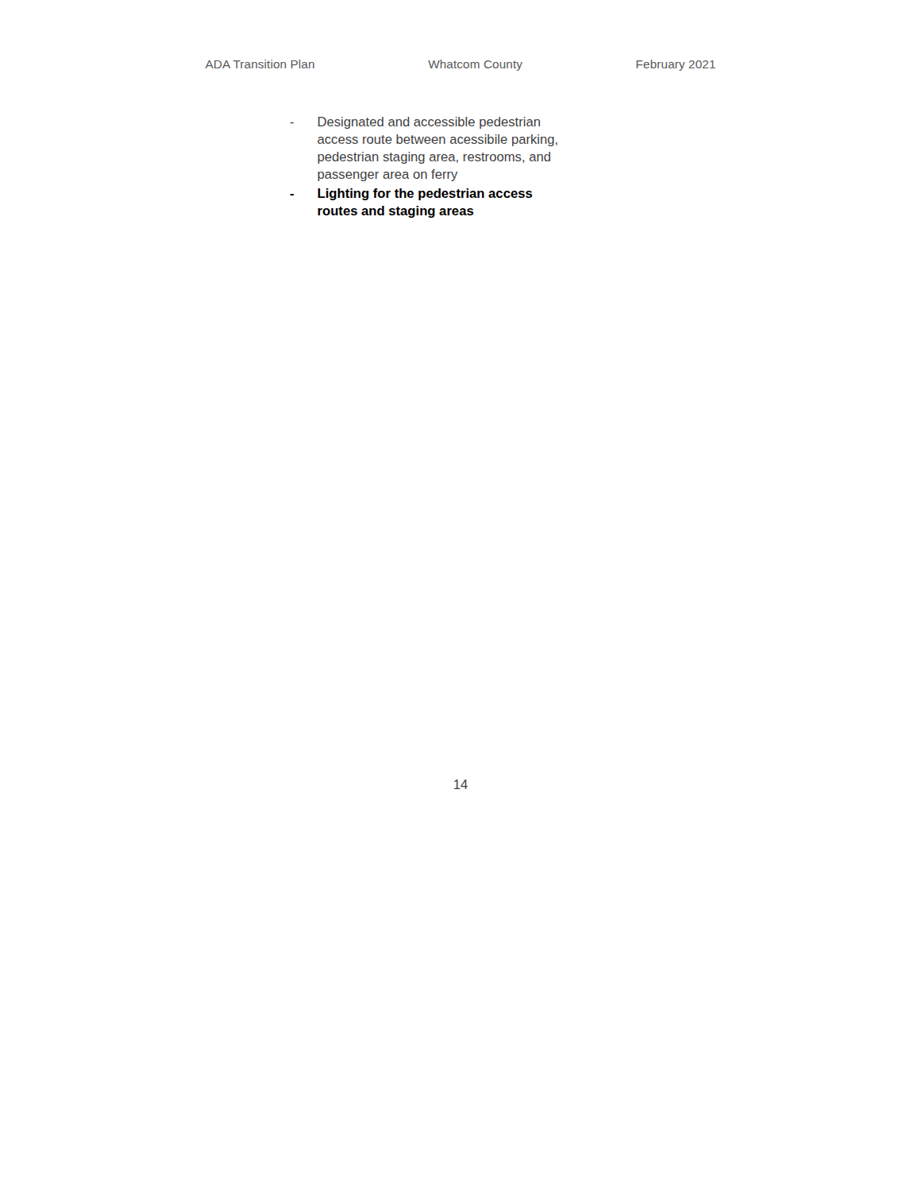ADA Transition Plan
Whatcom County
February 2021
Designated and accessible pedestrian access route between acessibile parking, pedestrian staging area, restrooms, and passenger area on ferry
Lighting for the pedestrian access routes and staging areas
14